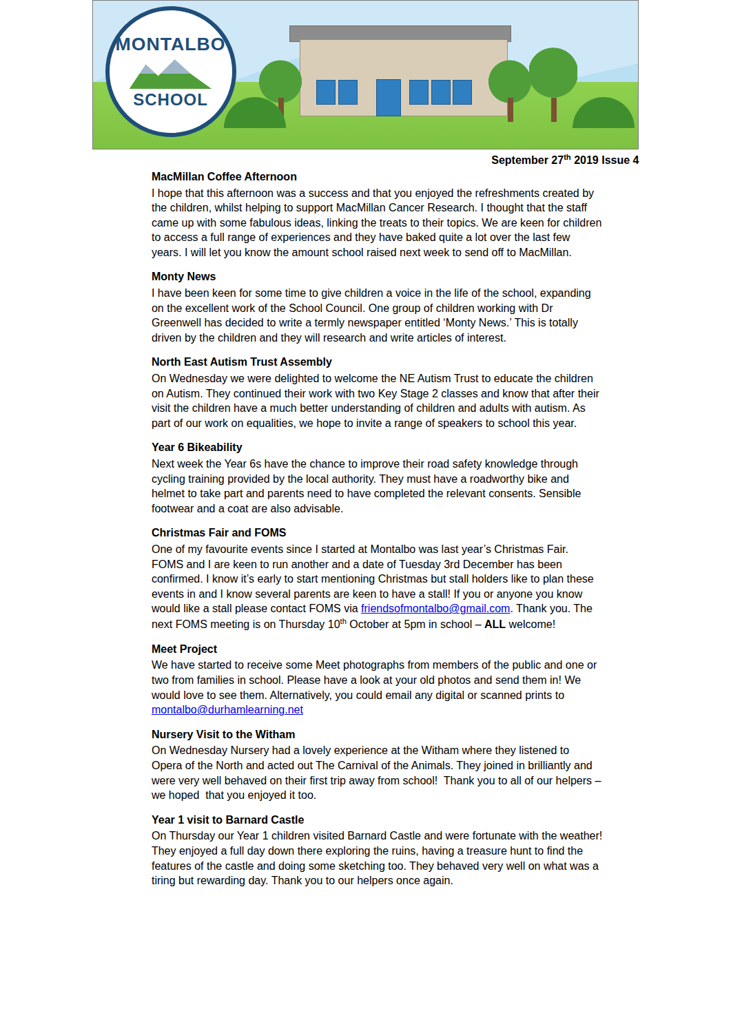MONTALBO
SCHOOL
September 27th 2019 Issue 4
MacMillan Coffee Afternoon
I hope that this afternoon was a success and that you enjoyed the refreshments created by the children, whilst helping to support MacMillan Cancer Research. I thought that the staff came up with some fabulous ideas, linking the treats to their topics. We are keen for children to access a full range of experiences and they have baked quite a lot over the last few years. I will let you know the amount school raised next week to send off to MacMillan.
Monty News
I have been keen for some time to give children a voice in the life of the school, expanding on the excellent work of the School Council. One group of children working with Dr Greenwell has decided to write a termly newspaper entitled ‘Monty News.’ This is totally driven by the children and they will research and write articles of interest.
North East Autism Trust Assembly
On Wednesday we were delighted to welcome the NE Autism Trust to educate the children on Autism. They continued their work with two Key Stage 2 classes and know that after their visit the children have a much better understanding of children and adults with autism. As part of our work on equalities, we hope to invite a range of speakers to school this year.
Year 6 Bikeability
Next week the Year 6s have the chance to improve their road safety knowledge through cycling training provided by the local authority. They must have a roadworthy bike and helmet to take part and parents need to have completed the relevant consents. Sensible footwear and a coat are also advisable.
Christmas Fair and FOMS
One of my favourite events since I started at Montalbo was last year’s Christmas Fair. FOMS and I are keen to run another and a date of Tuesday 3rd December has been confirmed. I know it’s early to start mentioning Christmas but stall holders like to plan these events in and I know several parents are keen to have a stall! If you or anyone you know would like a stall please contact FOMS via friendsofmontalbo@gmail.com. Thank you. The next FOMS meeting is on Thursday 10th October at 5pm in school – ALL welcome!
Meet Project
We have started to receive some Meet photographs from members of the public and one or two from families in school. Please have a look at your old photos and send them in! We would love to see them. Alternatively, you could email any digital or scanned prints to montalbo@durhamlearning.net
Nursery Visit to the Witham
On Wednesday Nursery had a lovely experience at the Witham where they listened to Opera of the North and acted out The Carnival of the Animals. They joined in brilliantly and were very well behaved on their first trip away from school! Thank you to all of our helpers – we hoped that you enjoyed it too.
Year 1 visit to Barnard Castle
On Thursday our Year 1 children visited Barnard Castle and were fortunate with the weather! They enjoyed a full day down there exploring the ruins, having a treasure hunt to find the features of the castle and doing some sketching too. They behaved very well on what was a tiring but rewarding day. Thank you to our helpers once again.